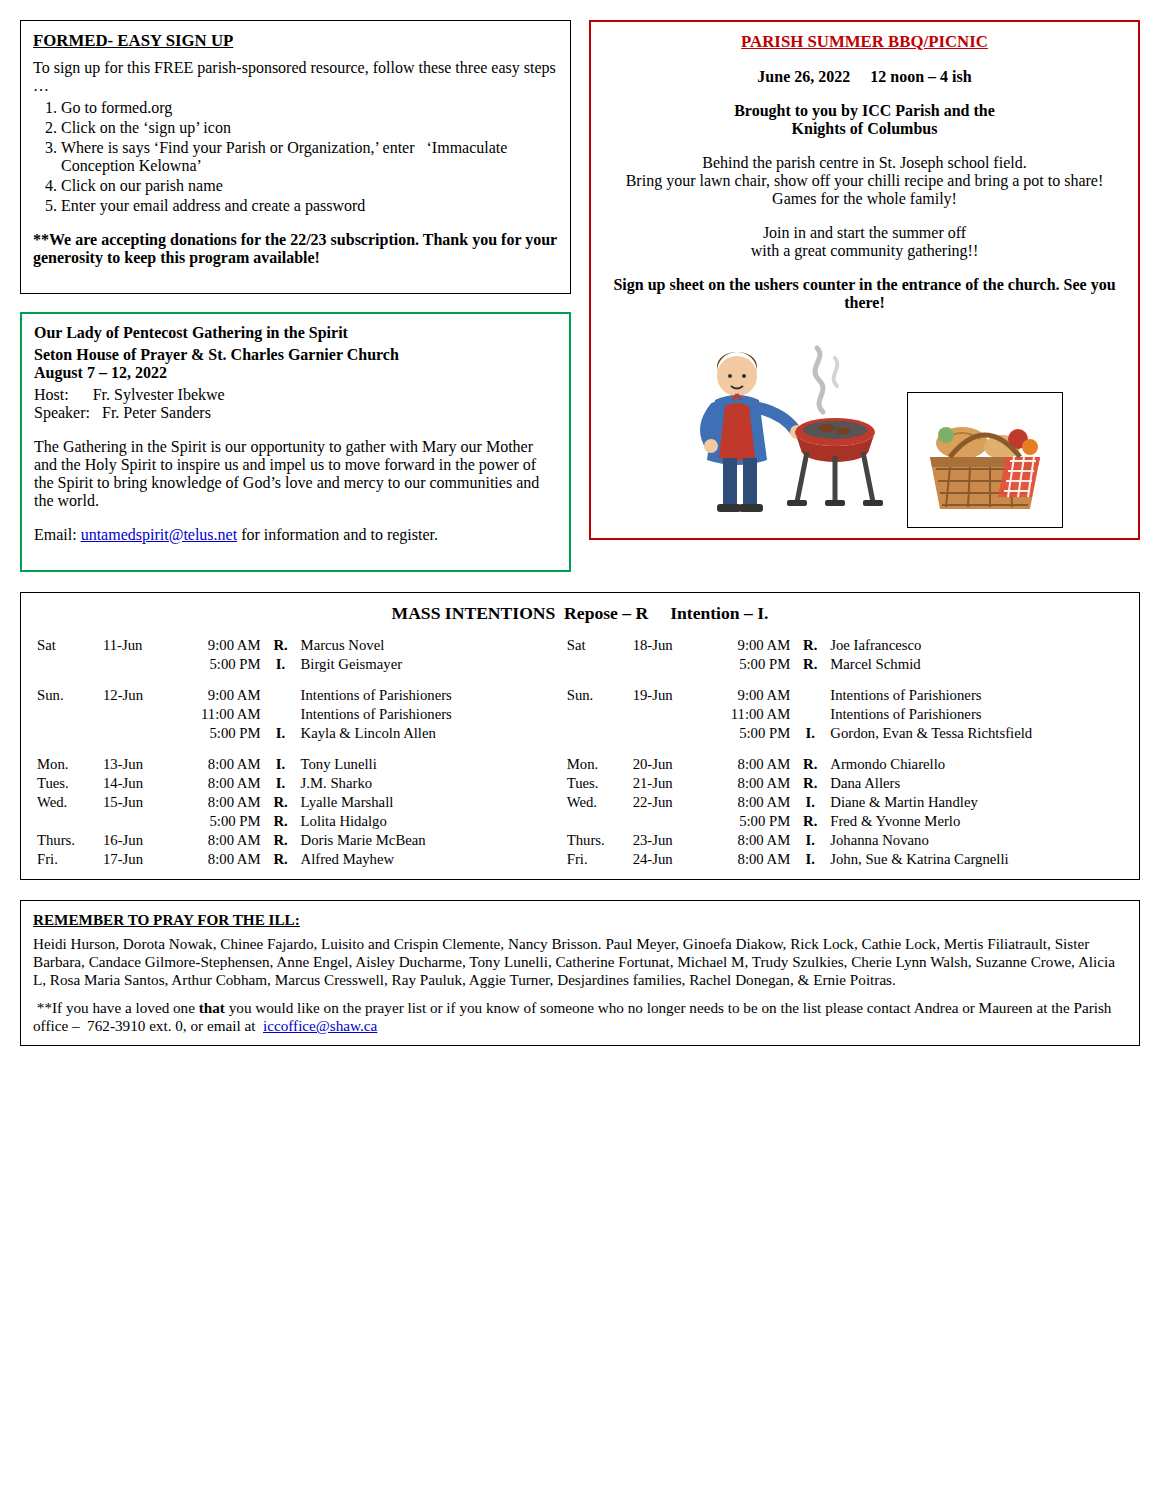FORMED- EASY SIGN UP
To sign up for this FREE parish-sponsored resource, follow these three easy steps …
Go to formed.org
Click on the ‘sign up’ icon
Where is says ‘Find your Parish or Organization,’ enter ‘Immaculate Conception Kelowna’
Click on our parish name
Enter your email address and create a password
**We are accepting donations for the 22/23 subscription. Thank you for your generosity to keep this program available!
Our Lady of Pentecost Gathering in the Spirit
Seton House of Prayer & St. Charles Garnier Church
August 7 – 12, 2022
Host: Fr. Sylvester Ibekwe
Speaker: Fr. Peter Sanders
The Gathering in the Spirit is our opportunity to gather with Mary our Mother and the Holy Spirit to inspire us and impel us to move forward in the power of the Spirit to bring knowledge of God’s love and mercy to our communities and the world.
Email: untamedspirit@telus.net for information and to register.
PARISH SUMMER BBQ/PICNIC
June 26, 2022 12 noon – 4 ish
Brought to you by ICC Parish and the
Knights of Columbus
Behind the parish centre in St. Joseph school field.
Bring your lawn chair, show off your chilli recipe and bring a pot to share! Games for the whole family!
Join in and start the summer off
with a great community gathering!!
Sign up sheet on the ushers counter in the entrance of the church. See you there!
MASS INTENTIONS Repose – R Intention – I.
| Sat | 11-Jun | 9:00 AM | R. | Marcus Novel | | Sat | 18-Jun | 9:00 AM | R. | Joe Iafrancesco |
| | | 5:00 PM | I. | Birgit Geismayer | | | | 5:00 PM | R. | Marcel Schmid |
| Sun. | 12-Jun | 9:00 AM | | Intentions of Parishioners | | Sun. | 19-Jun | 9:00 AM | | Intentions of Parishioners |
| | | 11:00 AM | | Intentions of Parishioners | | | | 11:00 AM | | Intentions of Parishioners |
| | | 5:00 PM | I. | Kayla & Lincoln Allen | | | | 5:00 PM | I. | Gordon, Evan & Tessa Richtsfield |
| Mon. | 13-Jun | 8:00 AM | I. | Tony Lunelli | | Mon. | 20-Jun | 8:00 AM | R. | Armondo Chiarello |
| Tues. | 14-Jun | 8:00 AM | I. | J.M. Sharko | | Tues. | 21-Jun | 8:00 AM | R. | Dana Allers |
| Wed. | 15-Jun | 8:00 AM | R. | Lyalle Marshall | | Wed. | 22-Jun | 8:00 AM | I. | Diane & Martin Handley |
| | | 5:00 PM | R. | Lolita Hidalgo | | | | 5:00 PM | R. | Fred & Yvonne Merlo |
| Thurs. | 16-Jun | 8:00 AM | R. | Doris Marie McBean | | Thurs. | 23-Jun | 8:00 AM | I. | Johanna Novano |
| Fri. | 17-Jun | 8:00 AM | R. | Alfred Mayhew | | Fri. | 24-Jun | 8:00 AM | I. | John, Sue & Katrina Cargnelli |
REMEMBER TO PRAY FOR THE ILL:
Heidi Hurson, Dorota Nowak, Chinee Fajardo, Luisito and Crispin Clemente, Nancy Brisson. Paul Meyer, Ginoefa Diakow, Rick Lock, Cathie Lock, Mertis Filiatrault, Sister Barbara, Candace Gilmore-Stephensen, Anne Engel, Aisley Ducharme, Tony Lunelli, Catherine Fortunat, Michael M, Trudy Szulkies, Cherie Lynn Walsh, Suzanne Crowe, Alicia L, Rosa Maria Santos, Arthur Cobham, Marcus Cresswell, Ray Pauluk, Aggie Turner, Desjardines families, Rachel Donegan, & Ernie Poitras.
**If you have a loved one that you would like on the prayer list or if you know of someone who no longer needs to be on the list please contact Andrea or Maureen at the Parish office – 762-3910 ext. 0, or email at iccoffice@shaw.ca